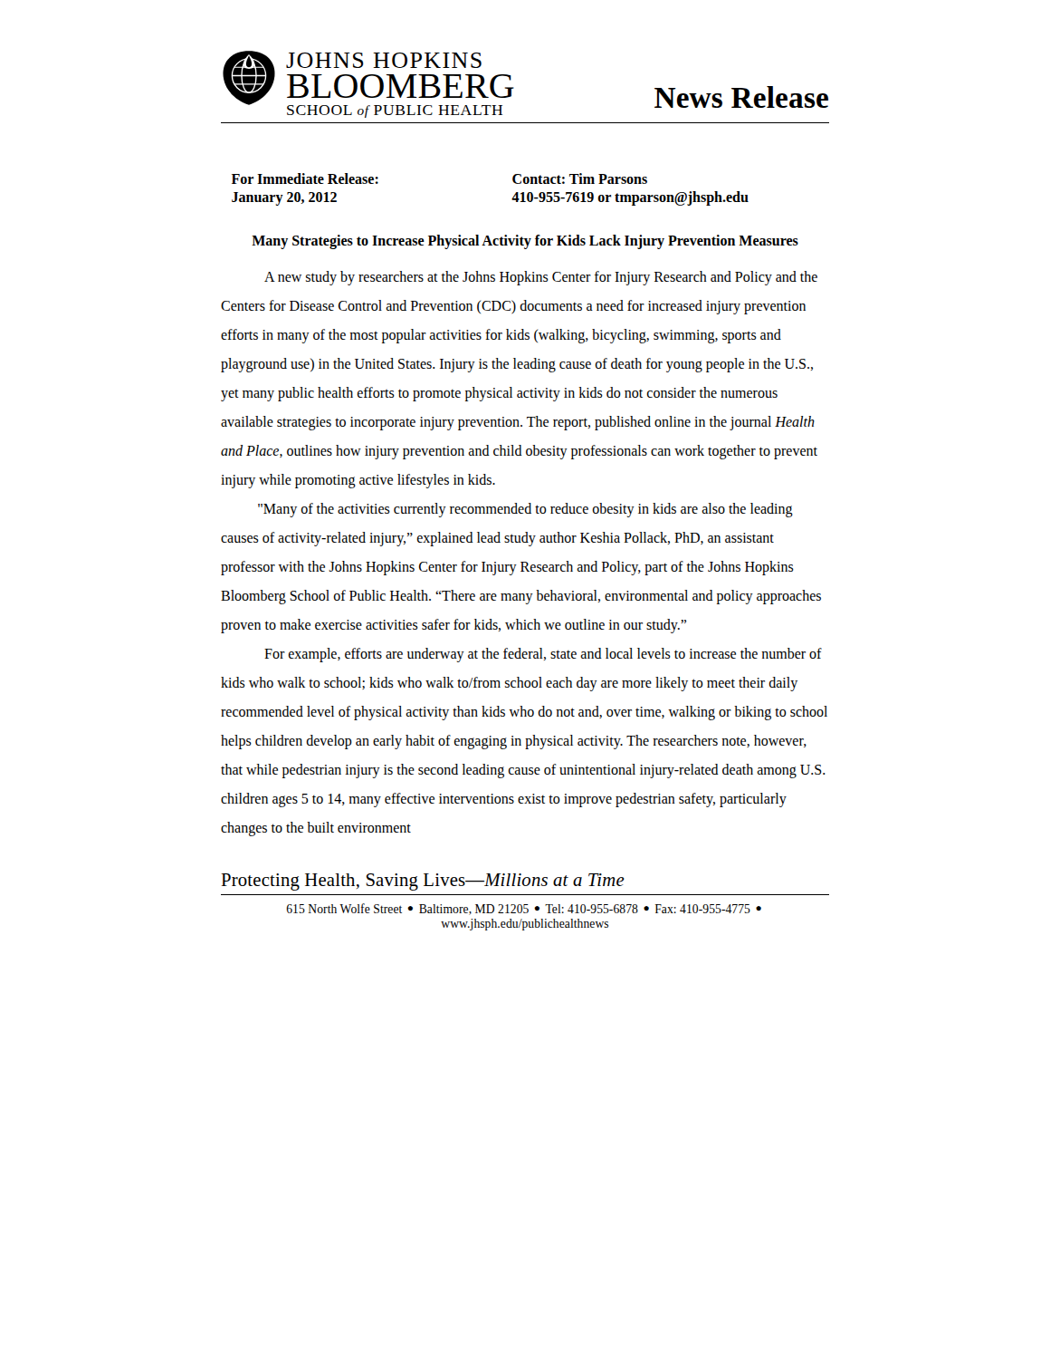JOHNS HOPKINS
BLOOMBERG
SCHOOL of PUBLIC HEALTH
News Release
For Immediate Release:
January 20, 2012
Contact: Tim Parsons
410-955-7619 or tmparson@jhsph.edu
Many Strategies to Increase Physical Activity for Kids Lack Injury Prevention Measures
A new study by researchers at the Johns Hopkins Center for Injury Research and Policy and the Centers for Disease Control and Prevention (CDC) documents a need for increased injury prevention efforts in many of the most popular activities for kids (walking, bicycling, swimming, sports and playground use) in the United States. Injury is the leading cause of death for young people in the U.S., yet many public health efforts to promote physical activity in kids do not consider the numerous available strategies to incorporate injury prevention. The report, published online in the journal Health and Place, outlines how injury prevention and child obesity professionals can work together to prevent injury while promoting active lifestyles in kids.
"Many of the activities currently recommended to reduce obesity in kids are also the leading causes of activity-related injury,” explained lead study author Keshia Pollack, PhD, an assistant professor with the Johns Hopkins Center for Injury Research and Policy, part of the Johns Hopkins Bloomberg School of Public Health. “There are many behavioral, environmental and policy approaches proven to make exercise activities safer for kids, which we outline in our study.”
For example, efforts are underway at the federal, state and local levels to increase the number of kids who walk to school; kids who walk to/from school each day are more likely to meet their daily recommended level of physical activity than kids who do not and, over time, walking or biking to school helps children develop an early habit of engaging in physical activity. The researchers note, however, that while pedestrian injury is the second leading cause of unintentional injury-related death among U.S. children ages 5 to 14, many effective interventions exist to improve pedestrian safety, particularly changes to the built environment
Protecting Health, Saving Lives—Millions at a Time
615 North Wolfe Street ● Baltimore, MD 21205 ● Tel: 410-955-6878 ● Fax: 410-955-4775 ● www.jhsph.edu/publichealthnews